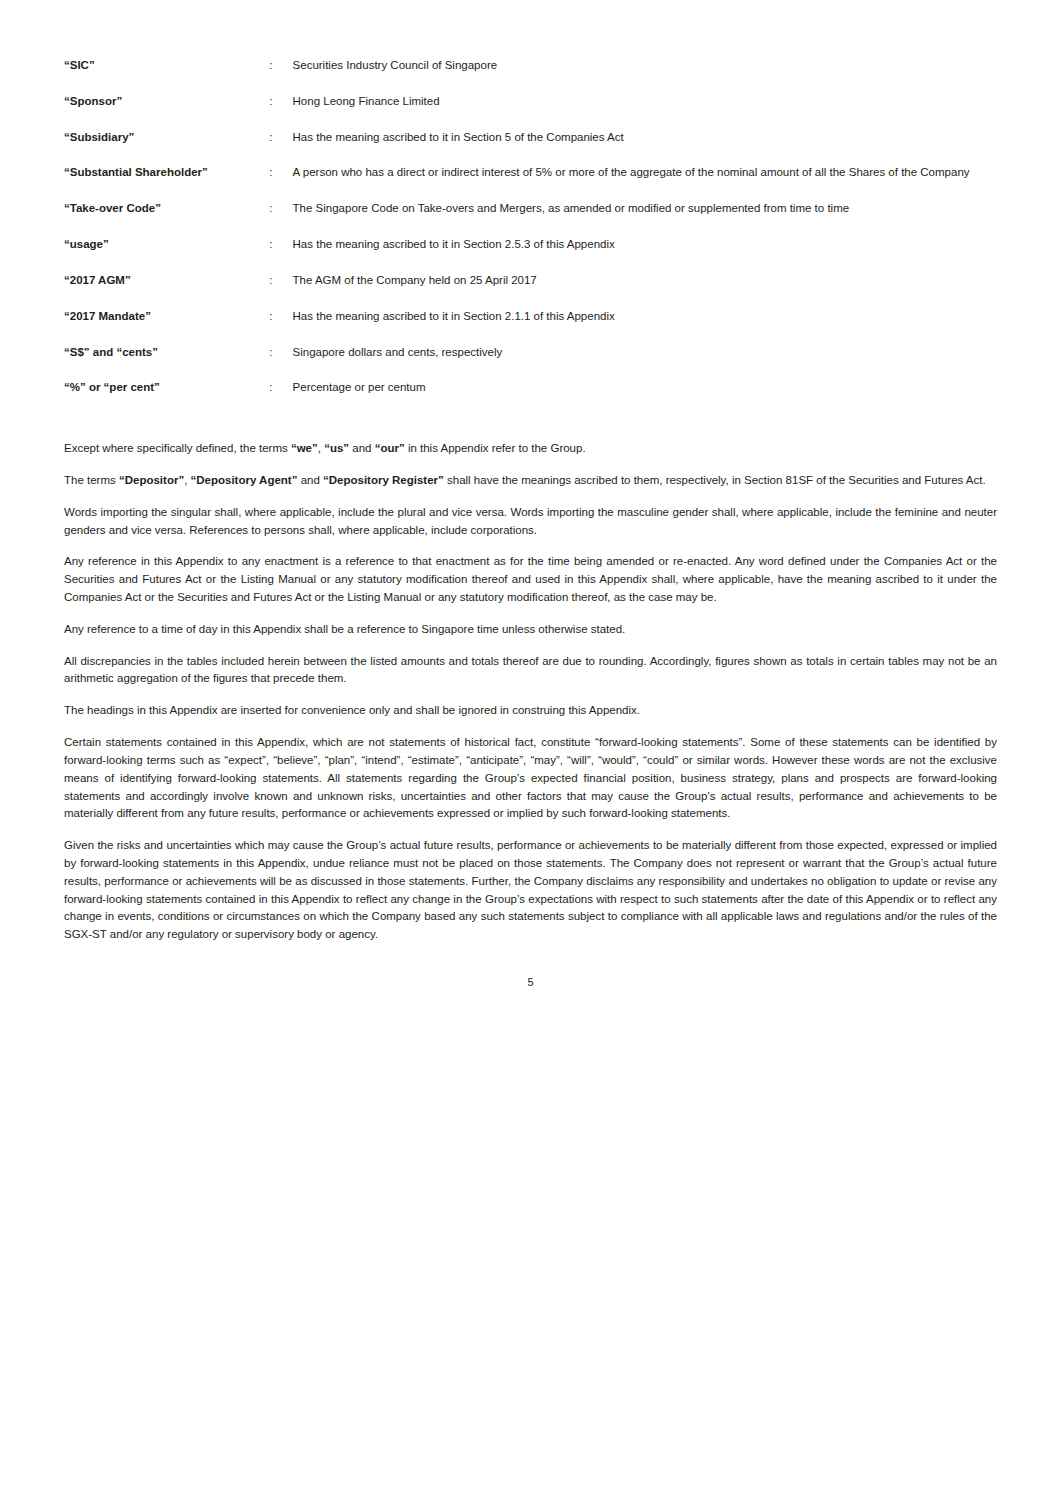| “SIC” | : | Securities Industry Council of Singapore |
| “Sponsor” | : | Hong Leong Finance Limited |
| “Subsidiary” | : | Has the meaning ascribed to it in Section 5 of the Companies Act |
| “Substantial Shareholder” | : | A person who has a direct or indirect interest of 5% or more of the aggregate of the nominal amount of all the Shares of the Company |
| “Take-over Code” | : | The Singapore Code on Take-overs and Mergers, as amended or modified or supplemented from time to time |
| “usage” | : | Has the meaning ascribed to it in Section 2.5.3 of this Appendix |
| “2017 AGM” | : | The AGM of the Company held on 25 April 2017 |
| “2017 Mandate” | : | Has the meaning ascribed to it in Section 2.1.1 of this Appendix |
| “S$” and “cents” | : | Singapore dollars and cents, respectively |
| “%” or “per cent” | : | Percentage or per centum |
Except where specifically defined, the terms “we”, “us” and “our” in this Appendix refer to the Group.
The terms “Depositor”, “Depository Agent” and “Depository Register” shall have the meanings ascribed to them, respectively, in Section 81SF of the Securities and Futures Act.
Words importing the singular shall, where applicable, include the plural and vice versa. Words importing the masculine gender shall, where applicable, include the feminine and neuter genders and vice versa. References to persons shall, where applicable, include corporations.
Any reference in this Appendix to any enactment is a reference to that enactment as for the time being amended or re-enacted. Any word defined under the Companies Act or the Securities and Futures Act or the Listing Manual or any statutory modification thereof and used in this Appendix shall, where applicable, have the meaning ascribed to it under the Companies Act or the Securities and Futures Act or the Listing Manual or any statutory modification thereof, as the case may be.
Any reference to a time of day in this Appendix shall be a reference to Singapore time unless otherwise stated.
All discrepancies in the tables included herein between the listed amounts and totals thereof are due to rounding. Accordingly, figures shown as totals in certain tables may not be an arithmetic aggregation of the figures that precede them.
The headings in this Appendix are inserted for convenience only and shall be ignored in construing this Appendix.
Certain statements contained in this Appendix, which are not statements of historical fact, constitute “forward-looking statements”. Some of these statements can be identified by forward-looking terms such as “expect”, “believe”, “plan”, “intend”, “estimate”, “anticipate”, “may”, “will”, “would”, “could” or similar words. However these words are not the exclusive means of identifying forward-looking statements. All statements regarding the Group’s expected financial position, business strategy, plans and prospects are forward-looking statements and accordingly involve known and unknown risks, uncertainties and other factors that may cause the Group’s actual results, performance and achievements to be materially different from any future results, performance or achievements expressed or implied by such forward-looking statements.
Given the risks and uncertainties which may cause the Group’s actual future results, performance or achievements to be materially different from those expected, expressed or implied by forward-looking statements in this Appendix, undue reliance must not be placed on those statements. The Company does not represent or warrant that the Group’s actual future results, performance or achievements will be as discussed in those statements. Further, the Company disclaims any responsibility and undertakes no obligation to update or revise any forward-looking statements contained in this Appendix to reflect any change in the Group’s expectations with respect to such statements after the date of this Appendix or to reflect any change in events, conditions or circumstances on which the Company based any such statements subject to compliance with all applicable laws and regulations and/or the rules of the SGX-ST and/or any regulatory or supervisory body or agency.
5